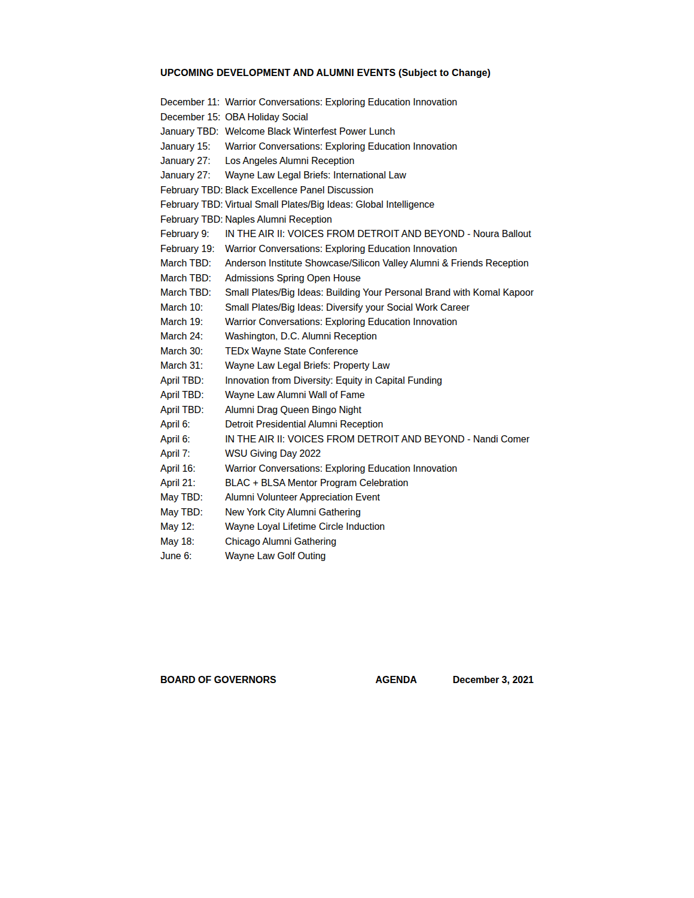UPCOMING DEVELOPMENT AND ALUMNI EVENTS (Subject to Change)
| December 11: | Warrior Conversations: Exploring Education Innovation |
| December 15: | OBA Holiday Social |
| January TBD: | Welcome Black Winterfest Power Lunch |
| January 15: | Warrior Conversations: Exploring Education Innovation |
| January 27: | Los Angeles Alumni Reception |
| January 27: | Wayne Law Legal Briefs: International Law |
| February TBD: | Black Excellence Panel Discussion |
| February TBD: | Virtual Small Plates/Big Ideas: Global Intelligence |
| February TBD: | Naples Alumni Reception |
| February 9: | IN THE AIR II: VOICES FROM DETROIT AND BEYOND - Noura Ballout |
| February 19: | Warrior Conversations: Exploring Education Innovation |
| March TBD: | Anderson Institute Showcase/Silicon Valley Alumni & Friends Reception |
| March TBD: | Admissions Spring Open House |
| March TBD: | Small Plates/Big Ideas: Building Your Personal Brand with Komal Kapoor |
| March 10: | Small Plates/Big Ideas: Diversify your Social Work Career |
| March 19: | Warrior Conversations: Exploring Education Innovation |
| March 24: | Washington, D.C. Alumni Reception |
| March 30: | TEDx Wayne State Conference |
| March 31: | Wayne Law Legal Briefs: Property Law |
| April TBD: | Innovation from Diversity: Equity in Capital Funding |
| April TBD: | Wayne Law Alumni Wall of Fame |
| April TBD: | Alumni Drag Queen Bingo Night |
| April 6: | Detroit Presidential Alumni Reception |
| April 6: | IN THE AIR II: VOICES FROM DETROIT AND BEYOND - Nandi Comer |
| April 7: | WSU Giving Day 2022 |
| April 16: | Warrior Conversations: Exploring Education Innovation |
| April 21: | BLAC + BLSA Mentor Program Celebration |
| May TBD: | Alumni Volunteer Appreciation Event |
| May TBD: | New York City Alumni Gathering |
| May 12: | Wayne Loyal Lifetime Circle Induction |
| May 18: | Chicago Alumni Gathering |
| June 6: | Wayne Law Golf Outing |
BOARD OF GOVERNORS
AGENDA
December 3, 2021